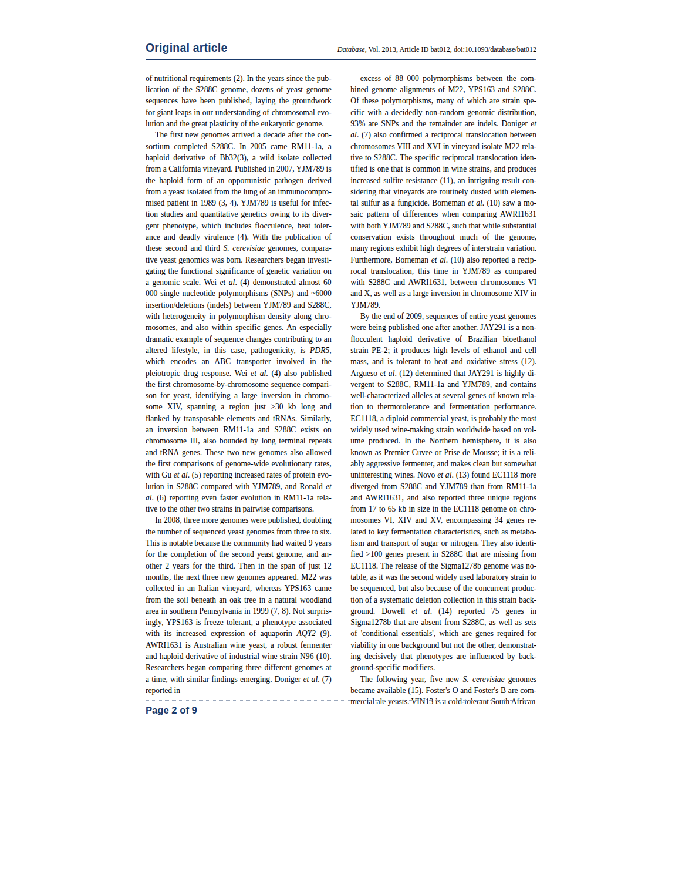Original article
Database, Vol. 2013, Article ID bat012, doi:10.1093/database/bat012
of nutritional requirements (2). In the years since the publication of the S288C genome, dozens of yeast genome sequences have been published, laying the groundwork for giant leaps in our understanding of chromosomal evolution and the great plasticity of the eukaryotic genome.
The first new genomes arrived a decade after the consortium completed S288C. In 2005 came RM11-1a, a haploid derivative of Bb32(3), a wild isolate collected from a California vineyard. Published in 2007, YJM789 is the haploid form of an opportunistic pathogen derived from a yeast isolated from the lung of an immunocompromised patient in 1989 (3, 4). YJM789 is useful for infection studies and quantitative genetics owing to its divergent phenotype, which includes flocculence, heat tolerance and deadly virulence (4). With the publication of these second and third S. cerevisiae genomes, comparative yeast genomics was born. Researchers began investigating the functional significance of genetic variation on a genomic scale. Wei et al. (4) demonstrated almost 60 000 single nucleotide polymorphisms (SNPs) and ~6000 insertion/deletions (indels) between YJM789 and S288C, with heterogeneity in polymorphism density along chromosomes, and also within specific genes. An especially dramatic example of sequence changes contributing to an altered lifestyle, in this case, pathogenicity, is PDR5, which encodes an ABC transporter involved in the pleiotropic drug response. Wei et al. (4) also published the first chromosome-by-chromosome sequence comparison for yeast, identifying a large inversion in chromosome XIV, spanning a region just >30 kb long and flanked by transposable elements and tRNAs. Similarly, an inversion between RM11-1a and S288C exists on chromosome III, also bounded by long terminal repeats and tRNA genes. These two new genomes also allowed the first comparisons of genome-wide evolutionary rates, with Gu et al. (5) reporting increased rates of protein evolution in S288C compared with YJM789, and Ronald et al. (6) reporting even faster evolution in RM11-1a relative to the other two strains in pairwise comparisons.
In 2008, three more genomes were published, doubling the number of sequenced yeast genomes from three to six. This is notable because the community had waited 9 years for the completion of the second yeast genome, and another 2 years for the third. Then in the span of just 12 months, the next three new genomes appeared. M22 was collected in an Italian vineyard, whereas YPS163 came from the soil beneath an oak tree in a natural woodland area in southern Pennsylvania in 1999 (7, 8). Not surprisingly, YPS163 is freeze tolerant, a phenotype associated with its increased expression of aquaporin AQY2 (9). AWRI1631 is Australian wine yeast, a robust fermenter and haploid derivative of industrial wine strain N96 (10). Researchers began comparing three different genomes at a time, with similar findings emerging. Doniger et al. (7) reported in
excess of 88 000 polymorphisms between the combined genome alignments of M22, YPS163 and S288C. Of these polymorphisms, many of which are strain specific with a decidedly non-random genomic distribution, 93% are SNPs and the remainder are indels. Doniger et al. (7) also confirmed a reciprocal translocation between chromosomes VIII and XVI in vineyard isolate M22 relative to S288C. The specific reciprocal translocation identified is one that is common in wine strains, and produces increased sulfite resistance (11), an intriguing result considering that vineyards are routinely dusted with elemental sulfur as a fungicide. Borneman et al. (10) saw a mosaic pattern of differences when comparing AWRI1631 with both YJM789 and S288C, such that while substantial conservation exists throughout much of the genome, many regions exhibit high degrees of interstrain variation. Furthermore, Borneman et al. (10) also reported a reciprocal translocation, this time in YJM789 as compared with S288C and AWRI1631, between chromosomes VI and X, as well as a large inversion in chromosome XIV in YJM789.
By the end of 2009, sequences of entire yeast genomes were being published one after another. JAY291 is a non-flocculent haploid derivative of Brazilian bioethanol strain PE-2; it produces high levels of ethanol and cell mass, and is tolerant to heat and oxidative stress (12). Argueso et al. (12) determined that JAY291 is highly divergent to S288C, RM11-1a and YJM789, and contains well-characterized alleles at several genes of known relation to thermotolerance and fermentation performance. EC1118, a diploid commercial yeast, is probably the most widely used wine-making strain worldwide based on volume produced. In the Northern hemisphere, it is also known as Premier Cuvee or Prise de Mousse; it is a reliably aggressive fermenter, and makes clean but somewhat uninteresting wines. Novo et al. (13) found EC1118 more diverged from S288C and YJM789 than from RM11-1a and AWRI1631, and also reported three unique regions from 17 to 65 kb in size in the EC1118 genome on chromosomes VI, XIV and XV, encompassing 34 genes related to key fermentation characteristics, such as metabolism and transport of sugar or nitrogen. They also identified >100 genes present in S288C that are missing from EC1118. The release of the Sigma1278b genome was notable, as it was the second widely used laboratory strain to be sequenced, but also because of the concurrent production of a systematic deletion collection in this strain background. Dowell et al. (14) reported 75 genes in Sigma1278b that are absent from S288C, as well as sets of 'conditional essentials', which are genes required for viability in one background but not the other, demonstrating decisively that phenotypes are influenced by background-specific modifiers.
The following year, five new S. cerevisiae genomes became available (15). Foster's O and Foster's B are commercial ale yeasts. VIN13 is a cold-tolerant South African
Page 2 of 9